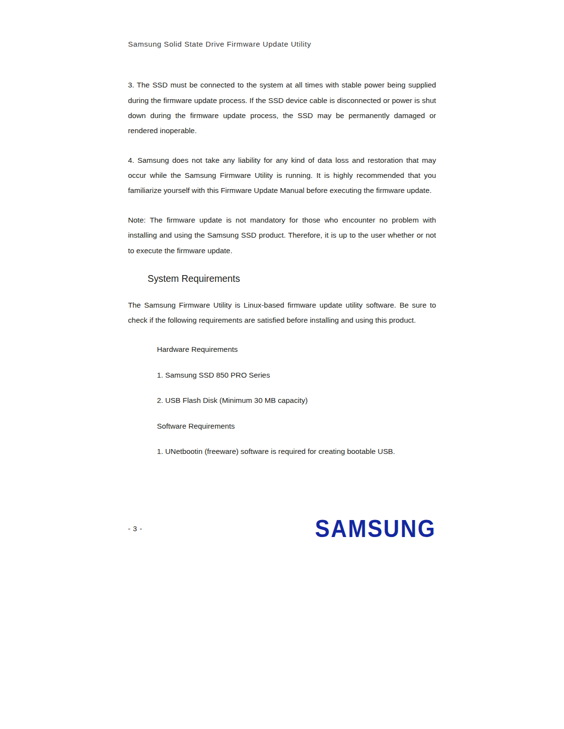Samsung Solid State Drive Firmware Update Utility
3. The SSD must be connected to the system at all times with stable power being supplied during the firmware update process. If the SSD device cable is disconnected or power is shut down during the firmware update process, the SSD may be permanently damaged or rendered inoperable.
4. Samsung does not take any liability for any kind of data loss and restoration that may occur while the Samsung Firmware Utility is running. It is highly recommended that you familiarize yourself with this Firmware Update Manual before executing the firmware update.
Note: The firmware update is not mandatory for those who encounter no problem with installing and using the Samsung SSD product. Therefore, it is up to the user whether or not to execute the firmware update.
System Requirements
The Samsung Firmware Utility is Linux-based firmware update utility software. Be sure to check if the following requirements are satisfied before installing and using this product.
Hardware Requirements
1. Samsung SSD 850 PRO Series
2. USB Flash Disk (Minimum 30 MB capacity)
Software Requirements
1. UNetbootin (freeware) software is required for creating bootable USB.
- 3 -
SAMSUNG